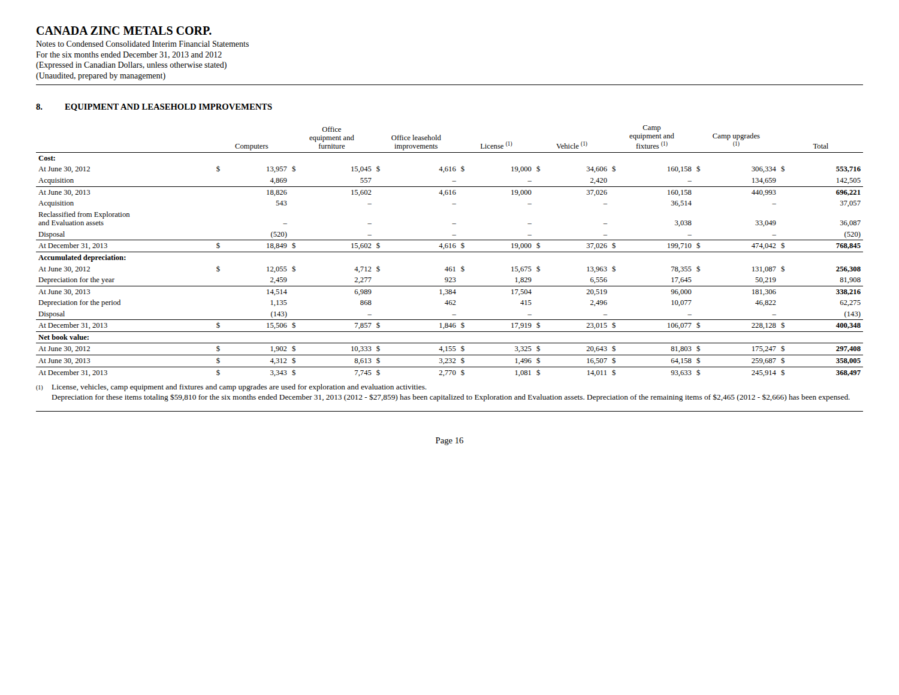CANADA ZINC METALS CORP.
Notes to Condensed Consolidated Interim Financial Statements
For the six months ended December 31, 2013 and 2012
(Expressed in Canadian Dollars, unless otherwise stated)
(Unaudited, prepared by management)
8. EQUIPMENT AND LEASEHOLD IMPROVEMENTS
| | Computers | Office equipment and furniture | Office leasehold improvements | License (1) | Vehicle (1) | Camp equipment and fixtures (1) | Camp upgrades (1) | Total |
| --- | --- | --- | --- | --- | --- | --- | --- | --- |
| Cost: | |
| At June 30, 2012 | $ | 13,957 | $ | 15,045 | $ | 4,616 | $ | 19,000 | $ | 34,606 | $ | 160,158 | $ | 306,334 | $ | 553,716 |
| Acquisition | | 4,869 | | 557 | | – | | – | | 2,420 | | – | | 134,659 | | 142,505 |
| At June 30, 2013 | | 18,826 | | 15,602 | | 4,616 | | 19,000 | | 37,026 | | 160,158 | | 440,993 | | 696,221 |
| Acquisition | | 543 | | – | | – | | – | | – | | 36,514 | | – | | 37,057 |
| Reclassified from Exploration and Evaluation assets | | – | | – | | – | | – | | – | | 3,038 | | 33,049 | | 36,087 |
| Disposal | | (520) | | – | | – | | – | | – | | – | | – | | (520) |
| At December 31, 2013 | $ | 18,849 | $ | 15,602 | $ | 4,616 | $ | 19,000 | $ | 37,026 | $ | 199,710 | $ | 474,042 | $ | 768,845 |
| Accumulated depreciation: | |
| At June 30, 2012 | $ | 12,055 | $ | 4,712 | $ | 461 | $ | 15,675 | $ | 13,963 | $ | 78,355 | $ | 131,087 | $ | 256,308 |
| Depreciation for the year | | 2,459 | | 2,277 | | 923 | | 1,829 | | 6,556 | | 17,645 | | 50,219 | | 81,908 |
| At June 30, 2013 | | 14,514 | | 6,989 | | 1,384 | | 17,504 | | 20,519 | | 96,000 | | 181,306 | | 338,216 |
| Depreciation for the period | | 1,135 | | 868 | | 462 | | 415 | | 2,496 | | 10,077 | | 46,822 | | 62,275 |
| Disposal | | (143) | | – | | – | | – | | – | | – | | – | | (143) |
| At December 31, 2013 | $ | 15,506 | $ | 7,857 | $ | 1,846 | $ | 17,919 | $ | 23,015 | $ | 106,077 | $ | 228,128 | $ | 400,348 |
| Net book value: | |
| At June 30, 2012 | $ | 1,902 | $ | 10,333 | $ | 4,155 | $ | 3,325 | $ | 20,643 | $ | 81,803 | $ | 175,247 | $ | 297,408 |
| At June 30, 2013 | $ | 4,312 | $ | 8,613 | $ | 3,232 | $ | 1,496 | $ | 16,507 | $ | 64,158 | $ | 259,687 | $ | 358,005 |
| At December 31, 2013 | $ | 3,343 | $ | 7,745 | $ | 2,770 | $ | 1,081 | $ | 14,011 | $ | 93,633 | $ | 245,914 | $ | 368,497 |
(1) License, vehicles, camp equipment and fixtures and camp upgrades are used for exploration and evaluation activities.
Depreciation for these items totaling $59,810 for the six months ended December 31, 2013 (2012 - $27,859) has been capitalized to Exploration and Evaluation assets. Depreciation of the remaining items of $2,465 (2012 - $2,666) has been expensed.
Page 16